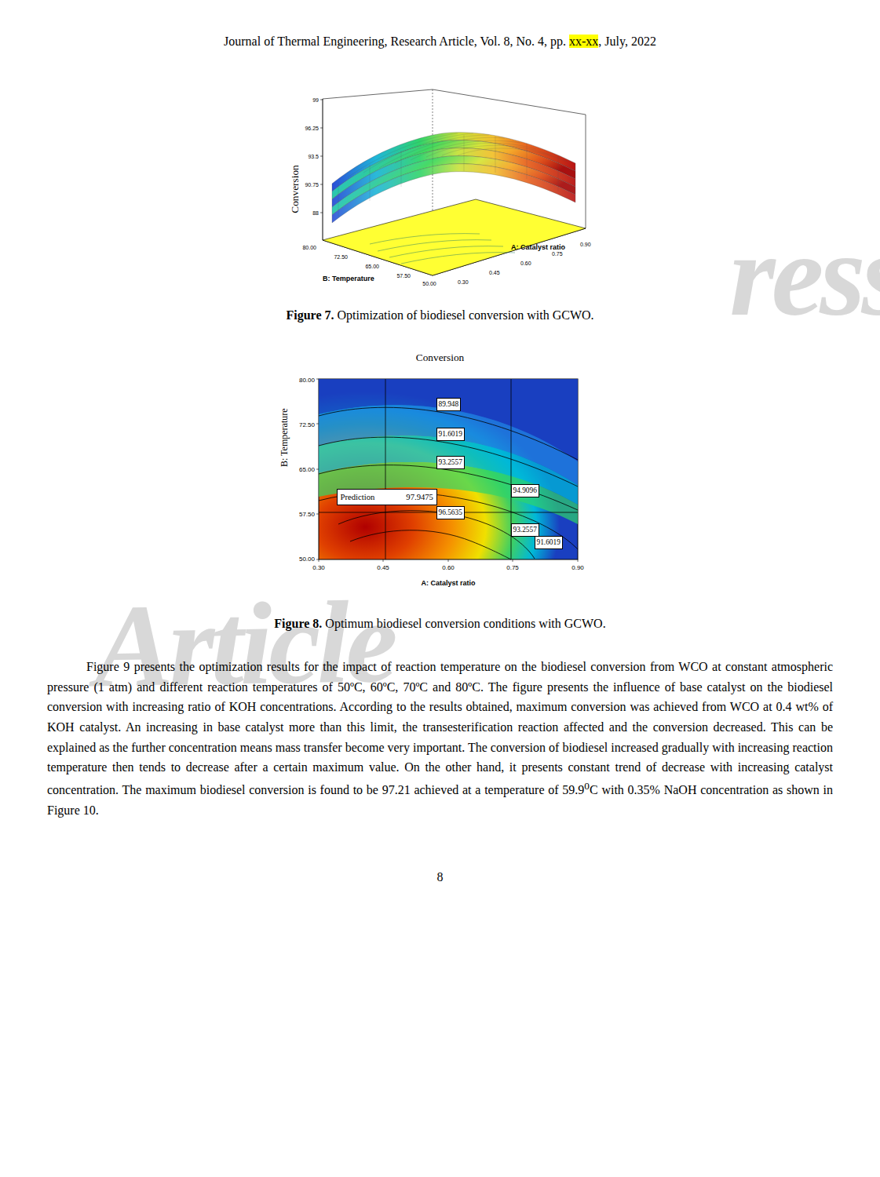ress
Article
Journal of Thermal Engineering, Research Article, Vol. 8, No. 4, pp. xx-xx, July, 2022
Conversion
99 96.25 93.5 90.75 88 80.00 72.50 65.00 57.50 50.00 0.30 0.45 0.60 0.75 0.90 B: Temperature A: Catalyst ratio
Figure 7. Optimization of biodiesel conversion with GCWO.
Conversion
B: Temperature
80.00 72.50 65.00 57.50 50.00 0.30 0.45 0.60 0.75 0.90 A: Catalyst ratio
89.948
91.6019
93.2557
94.9096
96.5635
93.2557
91.6019
Prediction97.9475
Figure 8. Optimum biodiesel conversion conditions with GCWO.
Figure 9 presents the optimization results for the impact of reaction temperature on the biodiesel conversion from WCO at constant atmospheric pressure (1 atm) and different reaction temperatures of 50ºC, 60ºC, 70ºC and 80ºC. The figure presents the influence of base catalyst on the biodiesel conversion with increasing ratio of KOH concentrations. According to the results obtained, maximum conversion was achieved from WCO at 0.4 wt% of KOH catalyst. An increasing in base catalyst more than this limit, the transesterification reaction affected and the conversion decreased. This can be explained as the further concentration means mass transfer become very important. The conversion of biodiesel increased gradually with increasing reaction temperature then tends to decrease after a certain maximum value. On the other hand, it presents constant trend of decrease with increasing catalyst concentration. The maximum biodiesel conversion is found to be 97.21 achieved at a temperature of 59.90C with 0.35% NaOH concentration as shown in Figure 10.
8